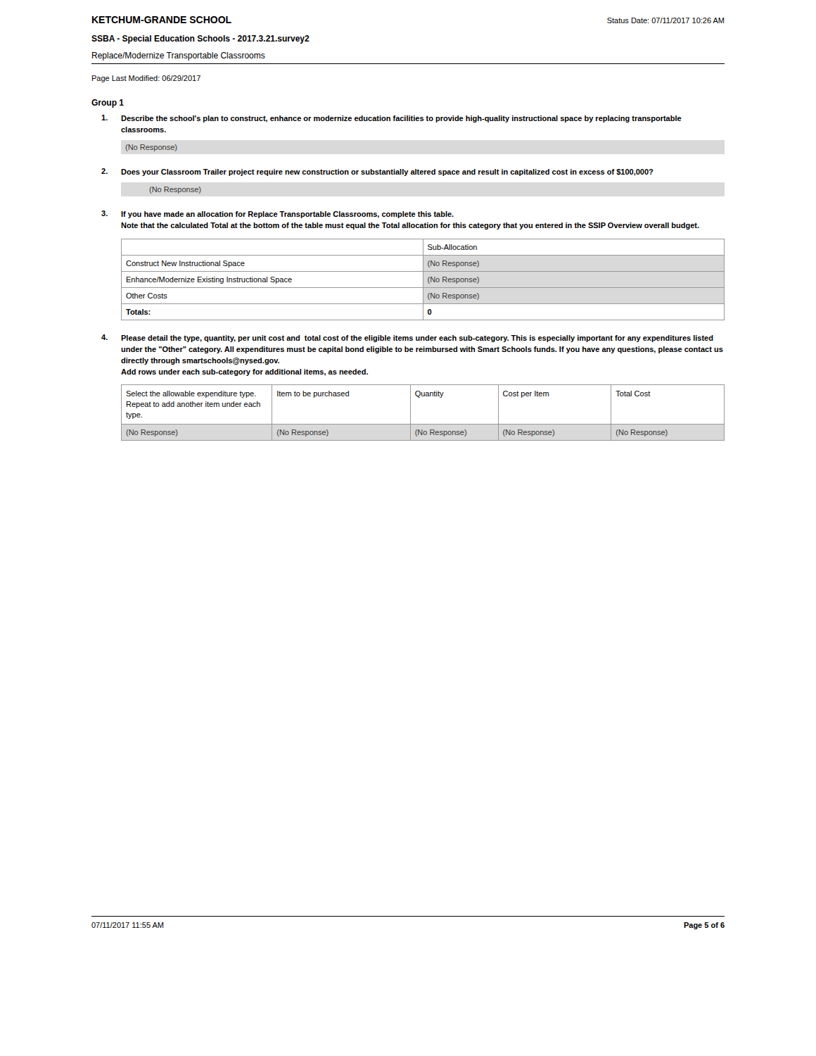KETCHUM-GRANDE SCHOOL
Status Date: 07/11/2017 10:26 AM
SSBA - Special Education Schools - 2017.3.21.survey2
Replace/Modernize Transportable Classrooms
Page Last Modified: 06/29/2017
Group 1
Describe the school's plan to construct, enhance or modernize education facilities to provide high-quality instructional space by replacing transportable classrooms.
(No Response)
Does your Classroom Trailer project require new construction or substantially altered space and result in capitalized cost in excess of $100,000?
(No Response)
If you have made an allocation for Replace Transportable Classrooms, complete this table.
Note that the calculated Total at the bottom of the table must equal the Total allocation for this category that you entered in the SSIP Overview overall budget.
| | Sub-Allocation |
| Construct New Instructional Space | (No Response) |
| Enhance/Modernize Existing Instructional Space | (No Response) |
| Other Costs | (No Response) |
| Totals: | 0 |
Please detail the type, quantity, per unit cost and total cost of the eligible items under each sub-category. This is especially important for any expenditures listed under the "Other" category. All expenditures must be capital bond eligible to be reimbursed with Smart Schools funds. If you have any questions, please contact us directly through smartschools@nysed.gov.
Add rows under each sub-category for additional items, as needed.
| Select the allowable expenditure type. Repeat to add another item under each type. | Item to be purchased | Quantity | Cost per Item | Total Cost |
| --- | --- | --- | --- | --- |
| (No Response) | (No Response) | (No Response) | (No Response) | (No Response) |
07/11/2017 11:55 AM
Page 5 of 6